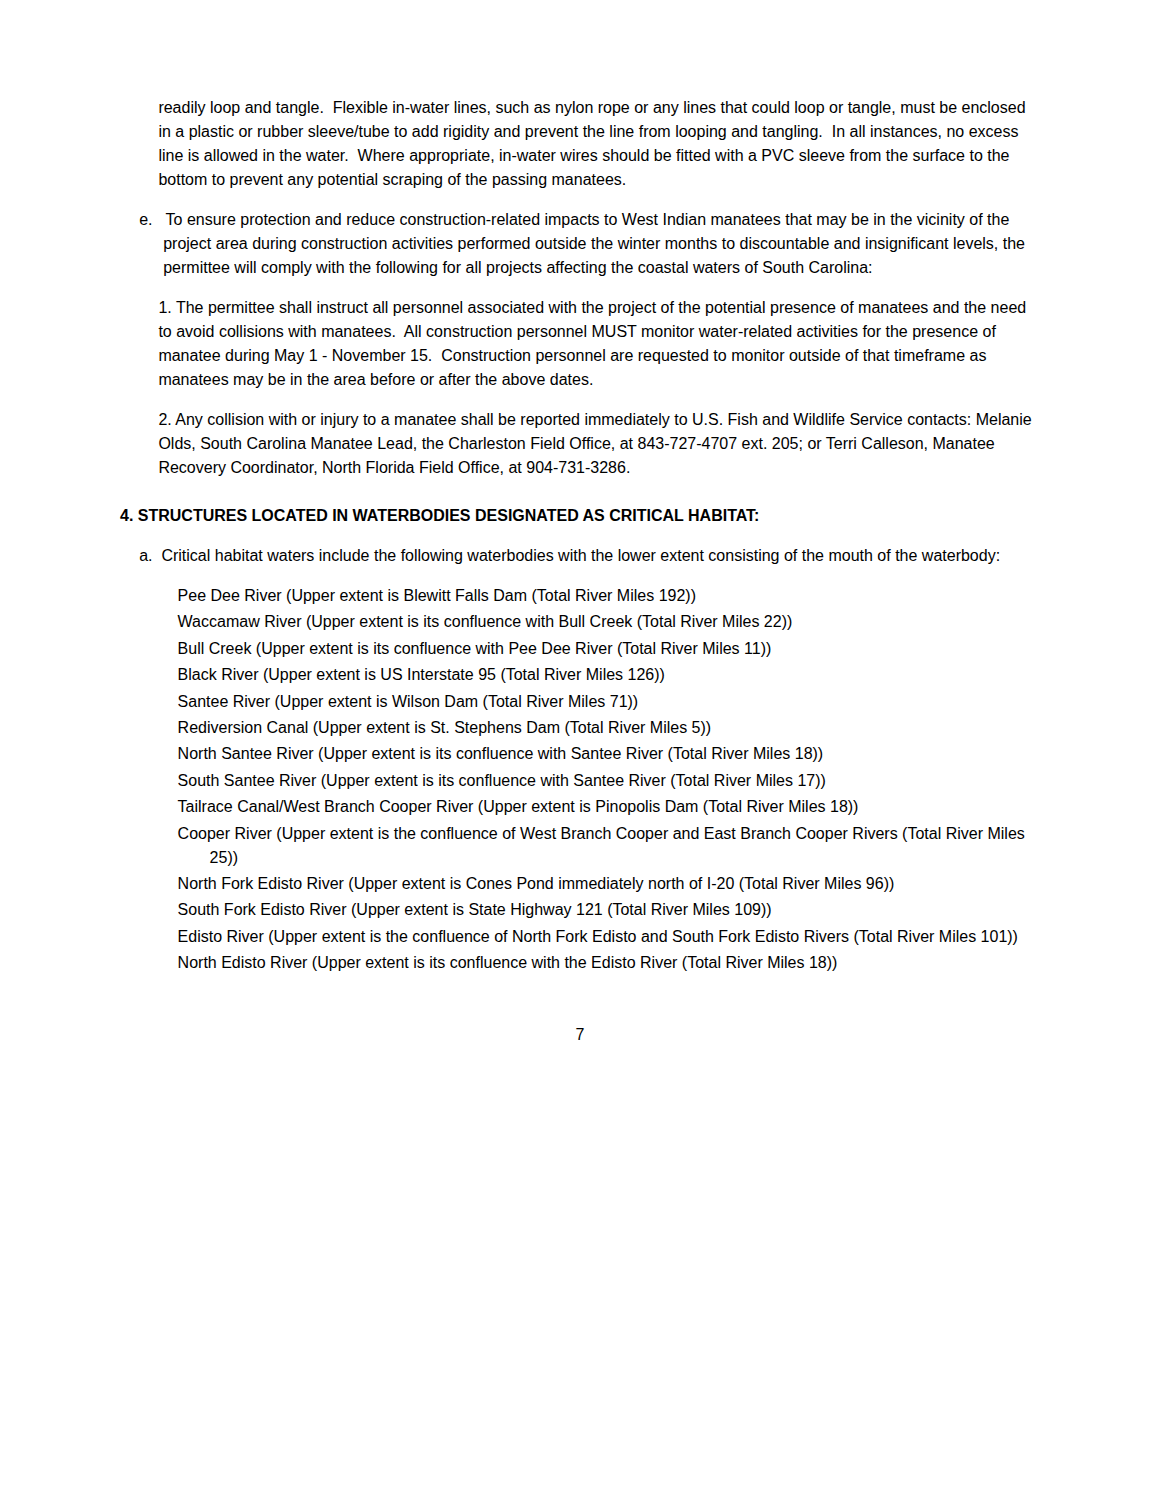readily loop and tangle. Flexible in-water lines, such as nylon rope or any lines that could loop or tangle, must be enclosed in a plastic or rubber sleeve/tube to add rigidity and prevent the line from looping and tangling. In all instances, no excess line is allowed in the water. Where appropriate, in-water wires should be fitted with a PVC sleeve from the surface to the bottom to prevent any potential scraping of the passing manatees.
e. To ensure protection and reduce construction-related impacts to West Indian manatees that may be in the vicinity of the project area during construction activities performed outside the winter months to discountable and insignificant levels, the permittee will comply with the following for all projects affecting the coastal waters of South Carolina:
1. The permittee shall instruct all personnel associated with the project of the potential presence of manatees and the need to avoid collisions with manatees. All construction personnel MUST monitor water-related activities for the presence of manatee during May 1 - November 15. Construction personnel are requested to monitor outside of that timeframe as manatees may be in the area before or after the above dates.
2. Any collision with or injury to a manatee shall be reported immediately to U.S. Fish and Wildlife Service contacts: Melanie Olds, South Carolina Manatee Lead, the Charleston Field Office, at 843-727-4707 ext. 205; or Terri Calleson, Manatee Recovery Coordinator, North Florida Field Office, at 904-731-3286.
4. STRUCTURES LOCATED IN WATERBODIES DESIGNATED AS CRITICAL HABITAT:
a. Critical habitat waters include the following waterbodies with the lower extent consisting of the mouth of the waterbody:
Pee Dee River (Upper extent is Blewitt Falls Dam (Total River Miles 192))
Waccamaw River (Upper extent is its confluence with Bull Creek (Total River Miles 22))
Bull Creek (Upper extent is its confluence with Pee Dee River (Total River Miles 11))
Black River (Upper extent is US Interstate 95 (Total River Miles 126))
Santee River (Upper extent is Wilson Dam (Total River Miles 71))
Rediversion Canal (Upper extent is St. Stephens Dam (Total River Miles 5))
North Santee River (Upper extent is its confluence with Santee River (Total River Miles 18))
South Santee River (Upper extent is its confluence with Santee River (Total River Miles 17))
Tailrace Canal/West Branch Cooper River (Upper extent is Pinopolis Dam (Total River Miles 18))
Cooper River (Upper extent is the confluence of West Branch Cooper and East Branch Cooper Rivers (Total River Miles 25))
North Fork Edisto River (Upper extent is Cones Pond immediately north of I-20 (Total River Miles 96))
South Fork Edisto River (Upper extent is State Highway 121 (Total River Miles 109))
Edisto River (Upper extent is the confluence of North Fork Edisto and South Fork Edisto Rivers (Total River Miles 101))
North Edisto River (Upper extent is its confluence with the Edisto River (Total River Miles 18))
7